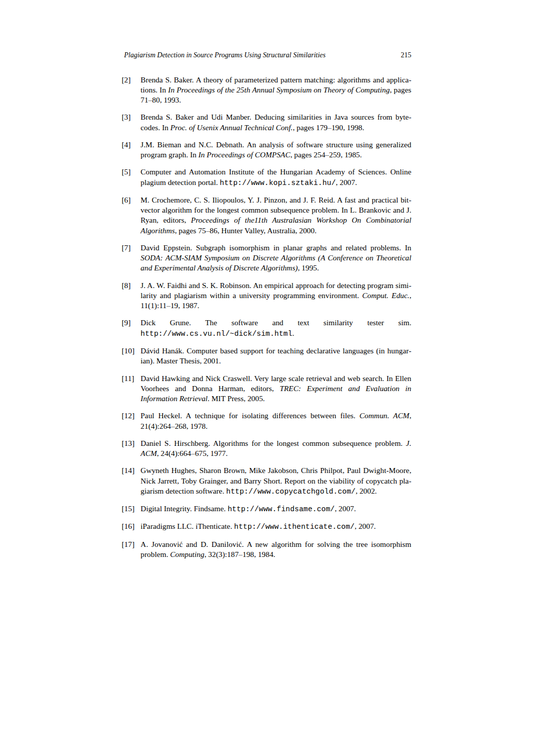Plagiarism Detection in Source Programs Using Structural Similarities 215
[2] Brenda S. Baker. A theory of parameterized pattern matching: algorithms and applications. In In Proceedings of the 25th Annual Symposium on Theory of Computing, pages 71–80, 1993.
[3] Brenda S. Baker and Udi Manber. Deducing similarities in Java sources from bytecodes. In Proc. of Usenix Annual Technical Conf., pages 179–190, 1998.
[4] J.M. Bieman and N.C. Debnath. An analysis of software structure using generalized program graph. In In Proceedings of COMPSAC, pages 254–259, 1985.
[5] Computer and Automation Institute of the Hungarian Academy of Sciences. Online plagium detection portal. http://www.kopi.sztaki.hu/, 2007.
[6] M. Crochemore, C. S. Iliopoulos, Y. J. Pinzon, and J. F. Reid. A fast and practical bit-vector algorithm for the longest common subsequence problem. In L. Brankovic and J. Ryan, editors, Proceedings of the11th Australasian Workshop On Combinatorial Algorithms, pages 75–86, Hunter Valley, Australia, 2000.
[7] David Eppstein. Subgraph isomorphism in planar graphs and related problems. In SODA: ACM-SIAM Symposium on Discrete Algorithms (A Conference on Theoretical and Experimental Analysis of Discrete Algorithms), 1995.
[8] J. A. W. Faidhi and S. K. Robinson. An empirical approach for detecting program similarity and plagiarism within a university programming environment. Comput. Educ., 11(1):11–19, 1987.
[9] Dick Grune. The software and text similarity tester sim. http://www.cs.vu.nl/~dick/sim.html.
[10] Dávid Hanák. Computer based support for teaching declarative languages (in hungarian). Master Thesis, 2001.
[11] David Hawking and Nick Craswell. Very large scale retrieval and web search. In Ellen Voorhees and Donna Harman, editors, TREC: Experiment and Evaluation in Information Retrieval. MIT Press, 2005.
[12] Paul Heckel. A technique for isolating differences between files. Commun. ACM, 21(4):264–268, 1978.
[13] Daniel S. Hirschberg. Algorithms for the longest common subsequence problem. J. ACM, 24(4):664–675, 1977.
[14] Gwyneth Hughes, Sharon Brown, Mike Jakobson, Chris Philpot, Paul Dwight-Moore, Nick Jarrett, Toby Grainger, and Barry Short. Report on the viability of copycatch plagiarism detection software. http://www.copycatchgold.com/, 2002.
[15] Digital Integrity. Findsame. http://www.findsame.com/, 2007.
[16] iParadigms LLC. iThenticate. http://www.ithenticate.com/, 2007.
[17] A. Jovanović and D. Danilović. A new algorithm for solving the tree isomorphism problem. Computing, 32(3):187–198, 1984.